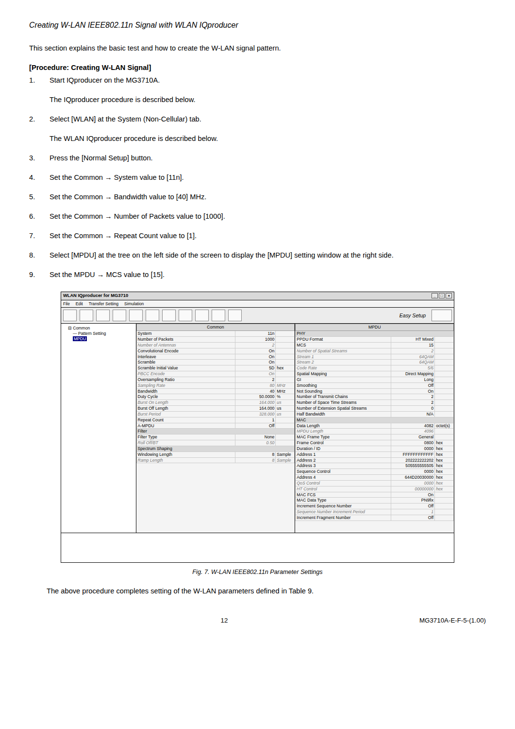Creating W-LAN IEEE802.11n Signal with WLAN IQproducer
This section explains the basic test and how to create the W-LAN signal pattern.
[Procedure: Creating W-LAN Signal]
Start IQproducer on the MG3710A.
The IQproducer procedure is described below.
Select [WLAN] at the System (Non-Cellular) tab.
The WLAN IQproducer procedure is described below.
Press the [Normal Setup] button.
Set the Common → System value to [11n].
Set the Common → Bandwidth value to [40] MHz.
Set the Common → Number of Packets value to [1000].
Set the Common → Repeat Count value to [1].
Select [MPDU] at the tree on the left side of the screen to display the [MPDU] setting window at the right side.
Set the MPDU → MCS value to [15].
WLAN IQproducer for MG3710 _□×
File Edit Transfer Setting Simulation
Easy Setup
⊟ Common
— Pattern Setting
MPDU
| Common |
| --- |
| System | 11n | |
| Number of Packets | 1000 | |
| Number of Antennas | 2 | |
| Convolutional Encode | On | |
| Interleave | On | |
| Scramble | On | |
| Scramble Initial Value | 5D | hex |
| PBCC Encode | On | |
| Oversampling Ratio | 2 | |
| Sampling Rate | 80 | MHz |
| Bandwidth | 40 | MHz |
| Duty Cycle | 50.0000 | % |
| Burst On Length | 164.000 | us |
| Burst Off Length | 164.000 | us |
| Burst Period | 328.000 | us |
| Repeat Count | 1 | |
| A-MPDU | Off | |
| Filter |
| Filter Type | None | |
| Roll Off/BT | 0.50 | |
| Spectrum Shaping |
| Windowing Length | 8 | Sample |
| Ramp Length | 8 | Sample |
| MPDU |
| --- |
| PHY |
| PPDU Format | HT Mixed | |
| MCS | 15 | |
| Number of Spatial Streams | 2 | |
| Stream 1 | 64QAM | |
| Stream 2 | 64QAM | |
| Code Rate | 5/6 | |
| Spatial Mapping | Direct Mapping | |
| GI | Long | |
| Smoothing | Off | |
| Not Sounding | On | |
| Number of Transmit Chains | 2 | |
| Number of Space Time Streams | 2 | |
| Number of Extension Spatial Streams | 0 | |
| Half Bandwidth | N/A | |
| MAC |
| Data Length | 4082 | octet(s) |
| MPDU Length | 4096 | |
| MAC Frame Type | General | |
| Frame Control | 0800 | hex |
| Duration / ID | 0000 | hex |
| Address 1 | FFFFFFFFFFFF | hex |
| Address 2 | 202222222202 | hex |
| Address 3 | 505555555505 | hex |
| Sequence Control | 0000 | hex |
| Address 4 | 644D20030000 | hex |
| QoS Control | 0000 | hex |
| HT Control | 00000000 | hex |
| MAC FCS | On | |
| MAC Data Type | PN9fix | |
| Increment Sequence Number | Off | |
| Sequence Number Increment Period | 1 | |
| Increment Fragment Number | Off | |
Fig. 7. W-LAN IEEE802.11n Parameter Settings
The above procedure completes setting of the W-LAN parameters defined in Table 9.
12 MG3710A-E-F-5-(1.00)